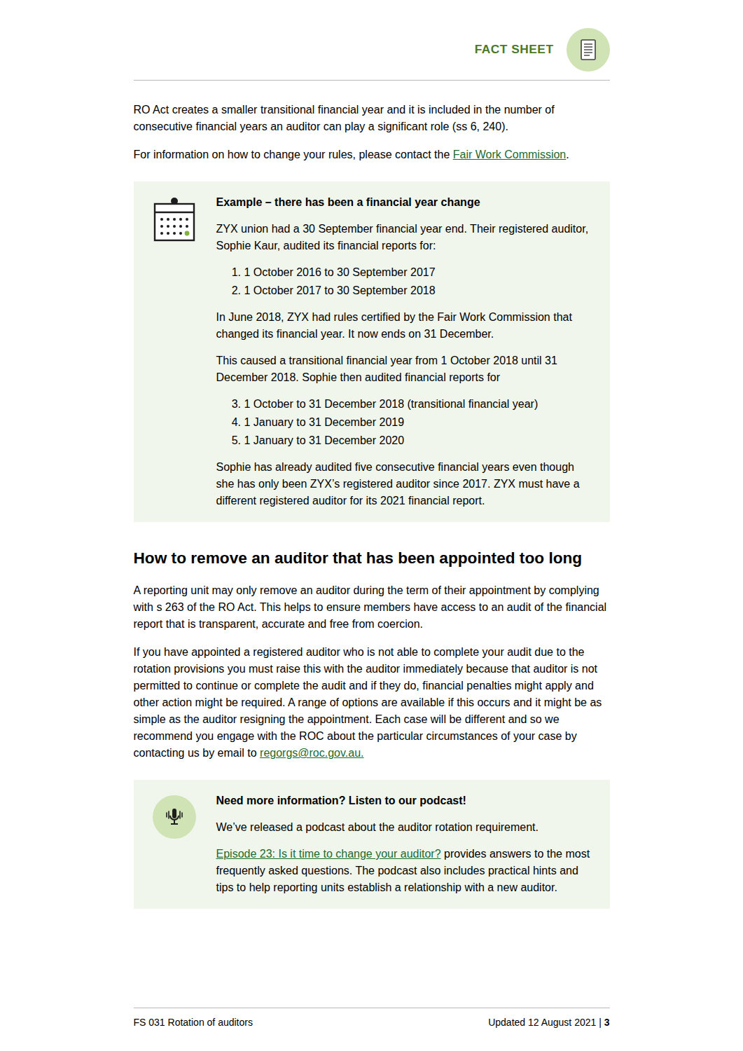FACT SHEET
RO Act creates a smaller transitional financial year and it is included in the number of consecutive financial years an auditor can play a significant role (ss 6, 240).
For information on how to change your rules, please contact the Fair Work Commission.
Example – there has been a financial year change
ZYX union had a 30 September financial year end. Their registered auditor, Sophie Kaur, audited its financial reports for:
1 October 2016 to 30 September 2017
1 October 2017 to 30 September 2018
In June 2018, ZYX had rules certified by the Fair Work Commission that changed its financial year. It now ends on 31 December.
This caused a transitional financial year from 1 October 2018 until 31 December 2018. Sophie then audited financial reports for
1 October to 31 December 2018 (transitional financial year)
1 January to 31 December 2019
1 January to 31 December 2020
Sophie has already audited five consecutive financial years even though she has only been ZYX’s registered auditor since 2017. ZYX must have a different registered auditor for its 2021 financial report.
How to remove an auditor that has been appointed too long
A reporting unit may only remove an auditor during the term of their appointment by complying with s 263 of the RO Act. This helps to ensure members have access to an audit of the financial report that is transparent, accurate and free from coercion.
If you have appointed a registered auditor who is not able to complete your audit due to the rotation provisions you must raise this with the auditor immediately because that auditor is not permitted to continue or complete the audit and if they do, financial penalties might apply and other action might be required. A range of options are available if this occurs and it might be as simple as the auditor resigning the appointment. Each case will be different and so we recommend you engage with the ROC about the particular circumstances of your case by contacting us by email to regorgs@roc.gov.au.
Need more information? Listen to our podcast!
We’ve released a podcast about the auditor rotation requirement.
Episode 23: Is it time to change your auditor? provides answers to the most frequently asked questions. The podcast also includes practical hints and tips to help reporting units establish a relationship with a new auditor.
FS 031 Rotation of auditors
Updated 12 August 2021 | 3